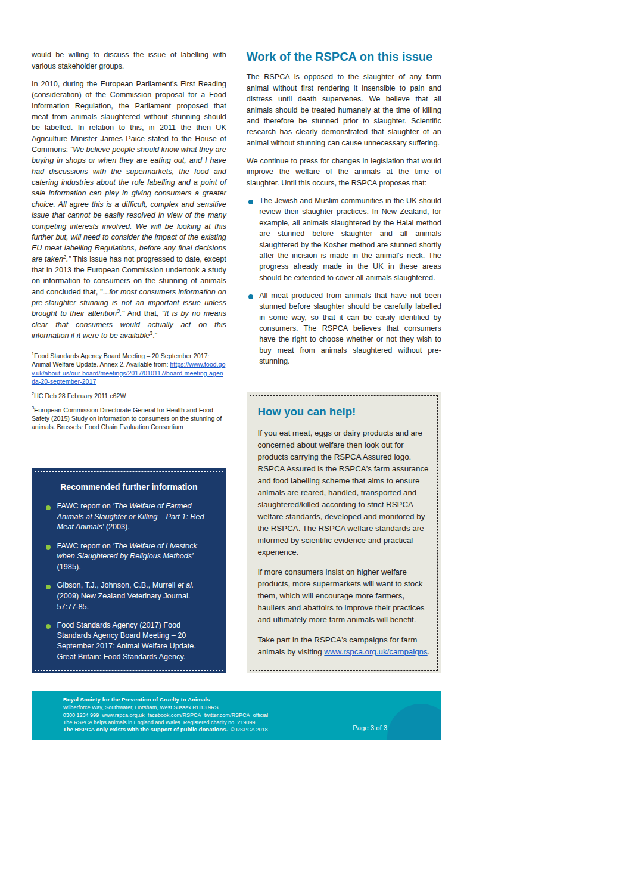would be willing to discuss the issue of labelling with various stakeholder groups.
In 2010, during the European Parliament's First Reading (consideration) of the Commission proposal for a Food Information Regulation, the Parliament proposed that meat from animals slaughtered without stunning should be labelled. In relation to this, in 2011 the then UK Agriculture Minister James Paice stated to the House of Commons: "We believe people should know what they are buying in shops or when they are eating out, and I have had discussions with the supermarkets, the food and catering industries about the role labelling and a point of sale information can play in giving consumers a greater choice. All agree this is a difficult, complex and sensitive issue that cannot be easily resolved in view of the many competing interests involved. We will be looking at this further but, will need to consider the impact of the existing EU meat labelling Regulations, before any final decisions are taken2." This issue has not progressed to date, except that in 2013 the European Commission undertook a study on information to consumers on the stunning of animals and concluded that, "...for most consumers information on pre-slaughter stunning is not an important issue unless brought to their attention3." And that, "It is by no means clear that consumers would actually act on this information if it were to be available3."
1Food Standards Agency Board Meeting – 20 September 2017: Animal Welfare Update. Annex 2. Available from: https://www.food.gov.uk/about-us/our-board/meetings/2017/010117/board-meeting-agenda-20-september-2017
2HC Deb 28 February 2011 c62W
3European Commission Directorate General for Health and Food Safety (2015) Study on information to consumers on the stunning of animals. Brussels: Food Chain Evaluation Consortium
Recommended further information
FAWC report on 'The Welfare of Farmed Animals at Slaughter or Killing – Part 1: Red Meat Animals' (2003).
FAWC report on 'The Welfare of Livestock when Slaughtered by Religious Methods' (1985).
Gibson, T.J., Johnson, C.B., Murrell et al. (2009) New Zealand Veterinary Journal. 57:77-85.
Food Standards Agency (2017) Food Standards Agency Board Meeting – 20 September 2017: Animal Welfare Update. Great Britain: Food Standards Agency.
Work of the RSPCA on this issue
The RSPCA is opposed to the slaughter of any farm animal without first rendering it insensible to pain and distress until death supervenes. We believe that all animals should be treated humanely at the time of killing and therefore be stunned prior to slaughter. Scientific research has clearly demonstrated that slaughter of an animal without stunning can cause unnecessary suffering.
We continue to press for changes in legislation that would improve the welfare of the animals at the time of slaughter. Until this occurs, the RSPCA proposes that:
The Jewish and Muslim communities in the UK should review their slaughter practices. In New Zealand, for example, all animals slaughtered by the Halal method are stunned before slaughter and all animals slaughtered by the Kosher method are stunned shortly after the incision is made in the animal's neck. The progress already made in the UK in these areas should be extended to cover all animals slaughtered.
All meat produced from animals that have not been stunned before slaughter should be carefully labelled in some way, so that it can be easily identified by consumers. The RSPCA believes that consumers have the right to choose whether or not they wish to buy meat from animals slaughtered without pre-stunning.
How you can help!
If you eat meat, eggs or dairy products and are concerned about welfare then look out for products carrying the RSPCA Assured logo. RSPCA Assured is the RSPCA's farm assurance and food labelling scheme that aims to ensure animals are reared, handled, transported and slaughtered/killed according to strict RSPCA welfare standards, developed and monitored by the RSPCA. The RSPCA welfare standards are informed by scientific evidence and practical experience.
If more consumers insist on higher welfare products, more supermarkets will want to stock them, which will encourage more farmers, hauliers and abattoirs to improve their practices and ultimately more farm animals will benefit.
Take part in the RSPCA's campaigns for farm animals by visiting www.rspca.org.uk/campaigns.
Royal Society for the Prevention of Cruelty to Animals
Wilberforce Way, Southwater, Horsham, West Sussex RH13 9RS
0300 1234 999 www.rspca.org.uk facebook.com/RSPCA twitter.com/RSPCA_official
The RSPCA helps animals in England and Wales. Registered charity no. 219099.
The RSPCA only exists with the support of public donations. © RSPCA 2018.
Page 3 of 3